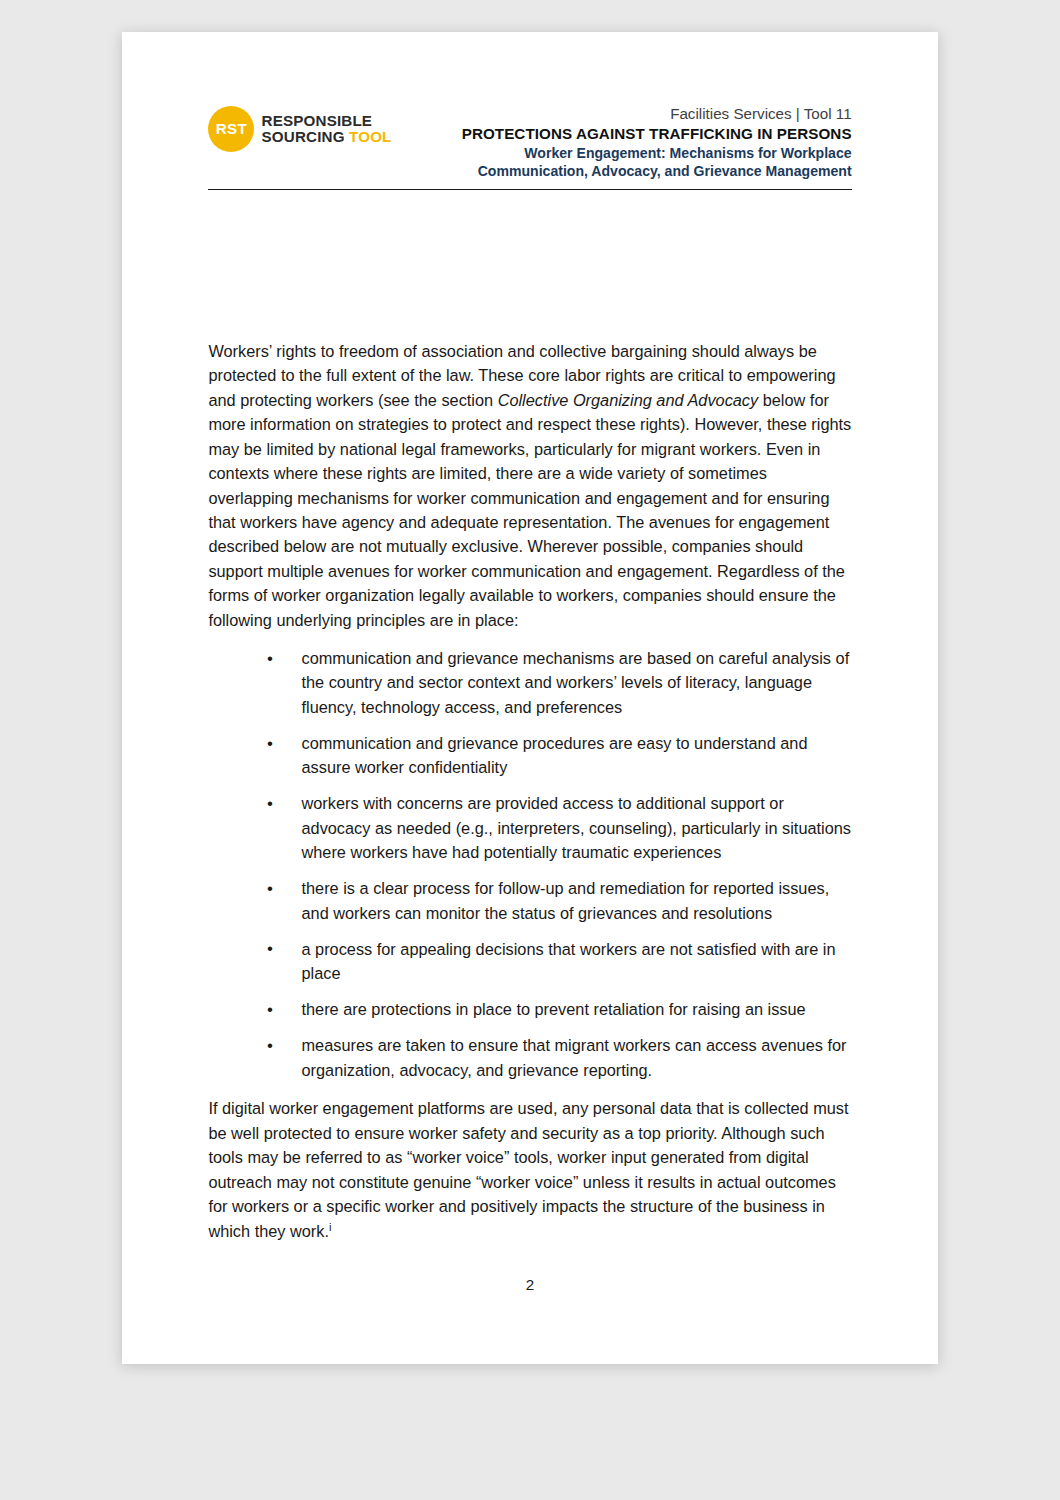RST
Responsible
Sourcing Tool
Facilities Services | Tool 11
PROTECTIONS AGAINST TRAFFICKING IN PERSONS
Worker Engagement: Mechanisms for Workplace
Communication, Advocacy, and Grievance Management
Workers’ rights to freedom of association and collective bargaining should always be protected to the full extent of the law. These core labor rights are critical to empowering and protecting workers (see the section Collective Organizing and Advocacy below for more information on strategies to protect and respect these rights). However, these rights may be limited by national legal frameworks, particularly for migrant workers. Even in contexts where these rights are limited, there are a wide variety of sometimes overlapping mechanisms for worker communication and engagement and for ensuring that workers have agency and adequate representation. The avenues for engagement described below are not mutually exclusive. Wherever possible, companies should support multiple avenues for worker communication and engagement. Regardless of the forms of worker organization legally available to workers, companies should ensure the following underlying principles are in place:
communication and grievance mechanisms are based on careful analysis of the country and sector context and workers’ levels of literacy, language fluency, technology access, and preferences
communication and grievance procedures are easy to understand and assure worker confidentiality
workers with concerns are provided access to additional support or advocacy as needed (e.g., interpreters, counseling), particularly in situations where workers have had potentially traumatic experiences
there is a clear process for follow-up and remediation for reported issues, and workers can monitor the status of grievances and resolutions
a process for appealing decisions that workers are not satisfied with are in place
there are protections in place to prevent retaliation for raising an issue
measures are taken to ensure that migrant workers can access avenues for organization, advocacy, and grievance reporting.
If digital worker engagement platforms are used, any personal data that is collected must be well protected to ensure worker safety and security as a top priority. Although such tools may be referred to as “worker voice” tools, worker input generated from digital outreach may not constitute genuine “worker voice” unless it results in actual outcomes for workers or a specific worker and positively impacts the structure of the business in which they work.i
2